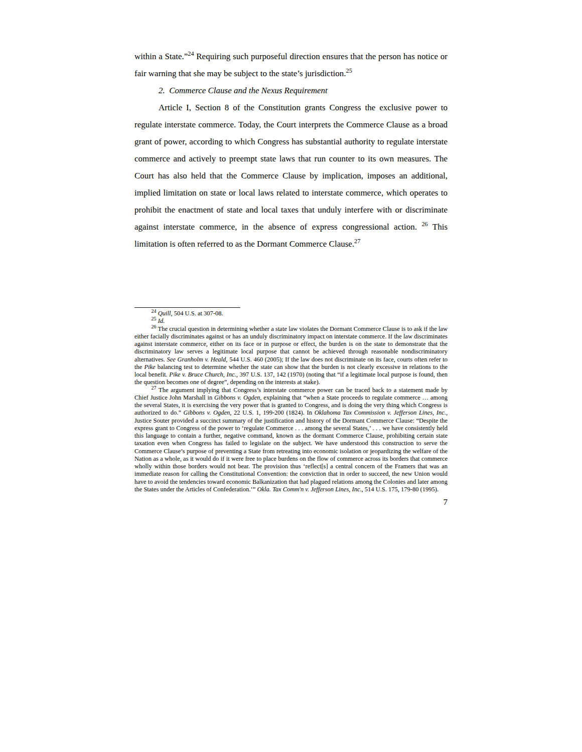within a State.”24 Requiring such purposeful direction ensures that the person has notice or fair warning that she may be subject to the state’s jurisdiction.25
2. Commerce Clause and the Nexus Requirement
Article I, Section 8 of the Constitution grants Congress the exclusive power to regulate interstate commerce. Today, the Court interprets the Commerce Clause as a broad grant of power, according to which Congress has substantial authority to regulate interstate commerce and actively to preempt state laws that run counter to its own measures. The Court has also held that the Commerce Clause by implication, imposes an additional, implied limitation on state or local laws related to interstate commerce, which operates to prohibit the enactment of state and local taxes that unduly interfere with or discriminate against interstate commerce, in the absence of express congressional action. 26 This limitation is often referred to as the Dormant Commerce Clause.27
24 Quill, 504 U.S. at 307-08.
25 Id.
26 The crucial question in determining whether a state law violates the Dormant Commerce Clause is to ask if the law either facially discriminates against or has an unduly discriminatory impact on interstate commerce. If the law discriminates against interstate commerce, either on its face or in purpose or effect, the burden is on the state to demonstrate that the discriminatory law serves a legitimate local purpose that cannot be achieved through reasonable nondiscriminatory alternatives. See Granholm v. Heald, 544 U.S. 460 (2005); If the law does not discriminate on its face, courts often refer to the Pike balancing test to determine whether the state can show that the burden is not clearly excessive in relations to the local benefit. Pike v. Bruce Church, Inc., 397 U.S. 137, 142 (1970) (noting that “if a legitimate local purpose is found, then the question becomes one of degree”, depending on the interests at stake).
27 The argument implying that Congress’s interstate commerce power can be traced back to a statement made by Chief Justice John Marshall in Gibbons v. Ogden, explaining that “when a State proceeds to regulate commerce … among the several States, it is exercising the very power that is granted to Congress, and is doing the very thing which Congress is authorized to do.” Gibbons v. Ogden, 22 U.S. 1, 199-200 (1824). In Oklahoma Tax Commission v. Jefferson Lines, Inc., Justice Souter provided a succinct summary of the justification and history of the Dormant Commerce Clause: “Despite the express grant to Congress of the power to ‘regulate Commerce . . . among the several States,’ . . . we have consistently held this language to contain a further, negative command, known as the dormant Commerce Clause, prohibiting certain state taxation even when Congress has failed to legislate on the subject. We have understood this construction to serve the Commerce Clause’s purpose of preventing a State from retreating into economic isolation or jeopardizing the welfare of the Nation as a whole, as it would do if it were free to place burdens on the flow of commerce across its borders that commerce wholly within those borders would not bear. The provision thus ‘reflect[s] a central concern of the Framers that was an immediate reason for calling the Constitutional Convention: the conviction that in order to succeed, the new Union would have to avoid the tendencies toward economic Balkanization that had plagued relations among the Colonies and later among the States under the Articles of Confederation.’” Okla. Tax Comm'n v. Jefferson Lines, Inc., 514 U.S. 175, 179-80 (1995).
7